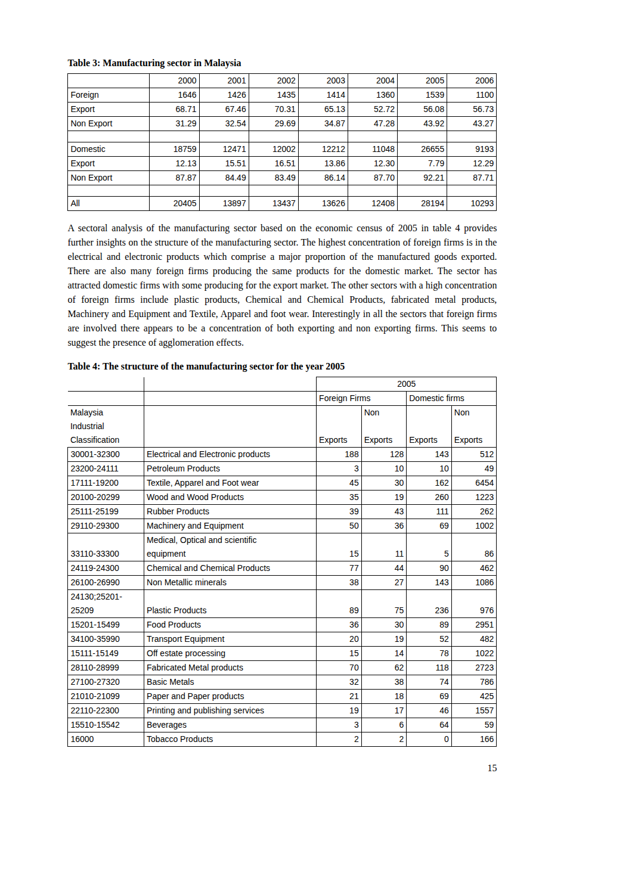Table 3: Manufacturing sector in Malaysia
| | 2000 | 2001 | 2002 | 2003 | 2004 | 2005 | 2006 |
| --- | --- | --- | --- | --- | --- | --- | --- |
| Foreign | 1646 | 1426 | 1435 | 1414 | 1360 | 1539 | 1100 |
| Export | 68.71 | 67.46 | 70.31 | 65.13 | 52.72 | 56.08 | 56.73 |
| Non Export | 31.29 | 32.54 | 29.69 | 34.87 | 47.28 | 43.92 | 43.27 |
| Domestic | 18759 | 12471 | 12002 | 12212 | 11048 | 26655 | 9193 |
| Export | 12.13 | 15.51 | 16.51 | 13.86 | 12.30 | 7.79 | 12.29 |
| Non Export | 87.87 | 84.49 | 83.49 | 86.14 | 87.70 | 92.21 | 87.71 |
| All | 20405 | 13897 | 13437 | 13626 | 12408 | 28194 | 10293 |
A sectoral analysis of the manufacturing sector based on the economic census of 2005 in table 4 provides further insights on the structure of the manufacturing sector. The highest concentration of foreign firms is in the electrical and electronic products which comprise a major proportion of the manufactured goods exported. There are also many foreign firms producing the same products for the domestic market. The sector has attracted domestic firms with some producing for the export market. The other sectors with a high concentration of foreign firms include plastic products, Chemical and Chemical Products, fabricated metal products, Machinery and Equipment and Textile, Apparel and foot wear. Interestingly in all the sectors that foreign firms are involved there appears to be a concentration of both exporting and non exporting firms. This seems to suggest the presence of agglomeration effects.
Table 4: The structure of the manufacturing sector for the year 2005
| | | 2005 |
| | | Foreign Firms | Domestic firms |
| Malaysia | | | Non | | Non |
| Industrial | | | | | |
| Classification | | Exports | Exports | Exports | Exports |
| 30001-32300 | Electrical and Electronic products | 188 | 128 | 143 | 512 |
| 23200-24111 | Petroleum Products | 3 | 10 | 10 | 49 |
| 17111-19200 | Textile, Apparel and Foot wear | 45 | 30 | 162 | 6454 |
| 20100-20299 | Wood and Wood Products | 35 | 19 | 260 | 1223 |
| 25111-25199 | Rubber Products | 39 | 43 | 111 | 262 |
| 29110-29300 | Machinery and Equipment | 50 | 36 | 69 | 1002 |
| | Medical, Optical and scientific | | | | |
| 33110-33300 | equipment | 15 | 11 | 5 | 86 |
| 24119-24300 | Chemical and Chemical Products | 77 | 44 | 90 | 462 |
| 26100-26990 | Non Metallic minerals | 38 | 27 | 143 | 1086 |
| 24130;25201- | | | | | |
| 25209 | Plastic Products | 89 | 75 | 236 | 976 |
| 15201-15499 | Food Products | 36 | 30 | 89 | 2951 |
| 34100-35990 | Transport Equipment | 20 | 19 | 52 | 482 |
| 15111-15149 | Off estate processing | 15 | 14 | 78 | 1022 |
| 28110-28999 | Fabricated Metal products | 70 | 62 | 118 | 2723 |
| 27100-27320 | Basic Metals | 32 | 38 | 74 | 786 |
| 21010-21099 | Paper and Paper products | 21 | 18 | 69 | 425 |
| 22110-22300 | Printing and publishing services | 19 | 17 | 46 | 1557 |
| 15510-15542 | Beverages | 3 | 6 | 64 | 59 |
| 16000 | Tobacco Products | 2 | 2 | 0 | 166 |
15